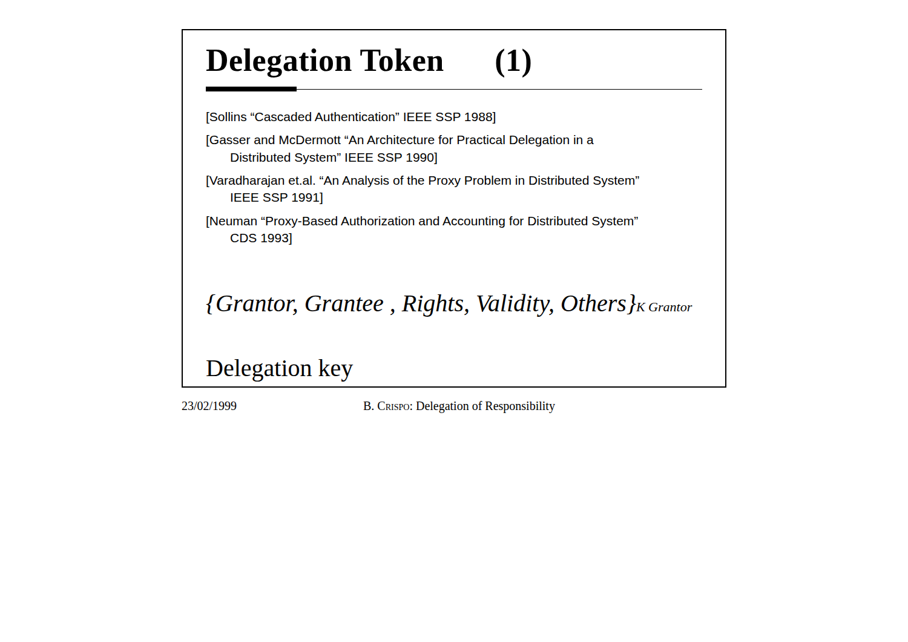Delegation Token (1)
[Sollins “Cascaded Authentication” IEEE SSP 1988]
[Gasser and McDermott “An Architecture for Practical Delegation in a Distributed System” IEEE SSP 1990]
[Varadharajan et.al. “An Analysis of the Proxy Problem in Distributed System” IEEE SSP 1991]
[Neuman “Proxy-Based Authorization and Accounting for Distributed System” CDS 1993]
{Grantor, Grantee , Rights, Validity, Others}K Grantor
Delegation key
23/02/1999
B. Crispo: Delegation of Responsibility